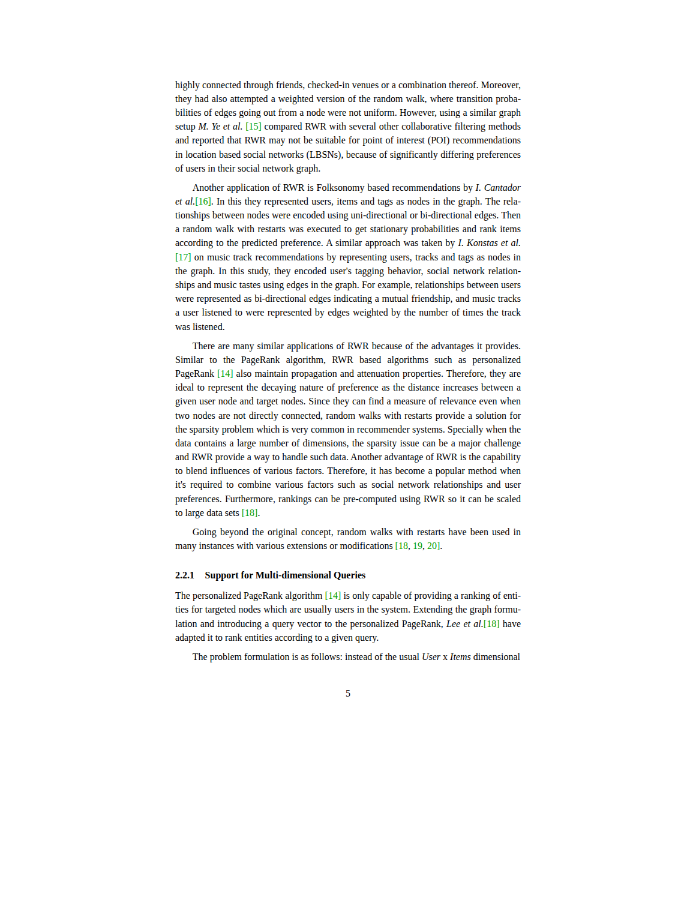highly connected through friends, checked-in venues or a combination thereof. Moreover, they had also attempted a weighted version of the random walk, where transition probabilities of edges going out from a node were not uniform. However, using a similar graph setup M. Ye et al. [15] compared RWR with several other collaborative filtering methods and reported that RWR may not be suitable for point of interest (POI) recommendations in location based social networks (LBSNs), because of significantly differing preferences of users in their social network graph.
Another application of RWR is Folksonomy based recommendations by I. Cantador et al.[16]. In this they represented users, items and tags as nodes in the graph. The relationships between nodes were encoded using uni-directional or bi-directional edges. Then a random walk with restarts was executed to get stationary probabilities and rank items according to the predicted preference. A similar approach was taken by I. Konstas et al.[17] on music track recommendations by representing users, tracks and tags as nodes in the graph. In this study, they encoded user's tagging behavior, social network relationships and music tastes using edges in the graph. For example, relationships between users were represented as bi-directional edges indicating a mutual friendship, and music tracks a user listened to were represented by edges weighted by the number of times the track was listened.
There are many similar applications of RWR because of the advantages it provides. Similar to the PageRank algorithm, RWR based algorithms such as personalized PageRank [14] also maintain propagation and attenuation properties. Therefore, they are ideal to represent the decaying nature of preference as the distance increases between a given user node and target nodes. Since they can find a measure of relevance even when two nodes are not directly connected, random walks with restarts provide a solution for the sparsity problem which is very common in recommender systems. Specially when the data contains a large number of dimensions, the sparsity issue can be a major challenge and RWR provide a way to handle such data. Another advantage of RWR is the capability to blend influences of various factors. Therefore, it has become a popular method when it's required to combine various factors such as social network relationships and user preferences. Furthermore, rankings can be pre-computed using RWR so it can be scaled to large data sets [18].
Going beyond the original concept, random walks with restarts have been used in many instances with various extensions or modifications [18, 19, 20].
2.2.1 Support for Multi-dimensional Queries
The personalized PageRank algorithm [14] is only capable of providing a ranking of entities for targeted nodes which are usually users in the system. Extending the graph formulation and introducing a query vector to the personalized PageRank, Lee et al.[18] have adapted it to rank entities according to a given query.
The problem formulation is as follows: instead of the usual User x Items dimensional
5